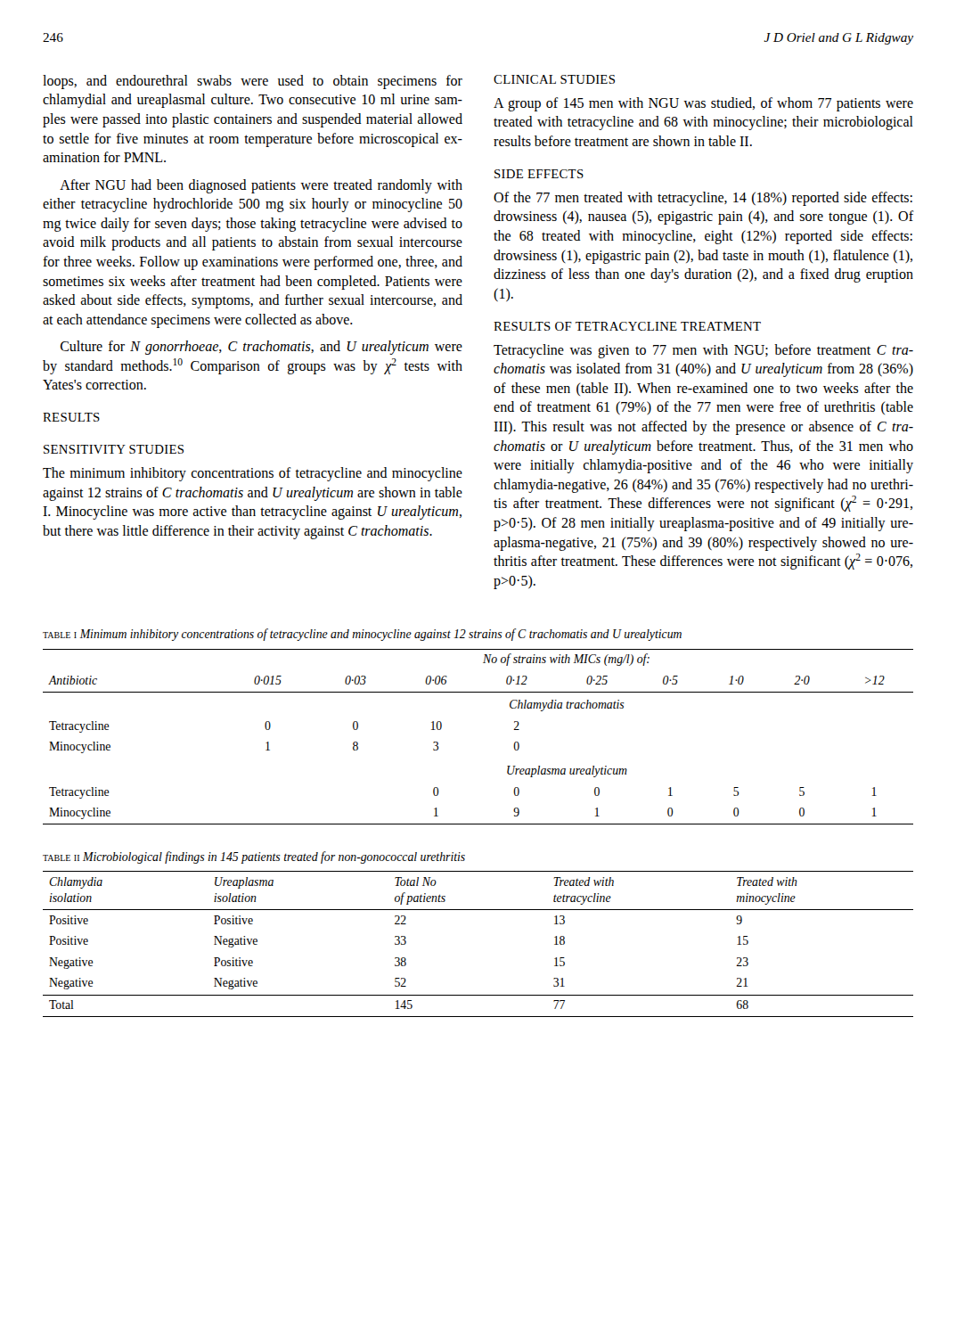246 J D Oriel and G L Ridgway
loops, and endourethral swabs were used to obtain specimens for chlamydial and ureaplasmal culture. Two consecutive 10 ml urine samples were passed into plastic containers and suspended material allowed to settle for five minutes at room temperature before microscopical examination for PMNL.
After NGU had been diagnosed patients were treated randomly with either tetracycline hydrochloride 500 mg six hourly or minocycline 50 mg twice daily for seven days; those taking tetracycline were advised to avoid milk products and all patients to abstain from sexual intercourse for three weeks. Follow up examinations were performed one, three, and sometimes six weeks after treatment had been completed. Patients were asked about side effects, symptoms, and further sexual intercourse, and at each attendance specimens were collected as above.
Culture for N gonorrhoeae, C trachomatis, and U urealyticum were by standard methods.10 Comparison of groups was by χ2 tests with Yates's correction.
Results
Sensitivity studies
The minimum inhibitory concentrations of tetracycline and minocycline against 12 strains of C trachomatis and U urealyticum are shown in table I. Minocycline was more active than tetracycline against U urealyticum, but there was little difference in their activity against C trachomatis.
Clinical studies
A group of 145 men with NGU was studied, of whom 77 patients were treated with tetracycline and 68 with minocycline; their microbiological results before treatment are shown in table II.
Side effects
Of the 77 men treated with tetracycline, 14 (18%) reported side effects: drowsiness (4), nausea (5), epigastric pain (4), and sore tongue (1). Of the 68 treated with minocycline, eight (12%) reported side effects: drowsiness (1), epigastric pain (2), bad taste in mouth (1), flatulence (1), dizziness of less than one day's duration (2), and a fixed drug eruption (1).
Results of tetracycline treatment
Tetracycline was given to 77 men with NGU; before treatment C trachomatis was isolated from 31 (40%) and U urealyticum from 28 (36%) of these men (table II). When re-examined one to two weeks after the end of treatment 61 (79%) of the 77 men were free of urethritis (table III). This result was not affected by the presence or absence of C trachomatis or U urealyticum before treatment. Thus, of the 31 men who were initially chlamydia-positive and of the 46 who were initially chlamydia-negative, 26 (84%) and 35 (76%) respectively had no urethritis after treatment. These differences were not significant (χ2 = 0·291, p>0·5). Of 28 men initially ureaplasma-positive and of 49 initially ureaplasma-negative, 21 (75%) and 39 (80%) respectively showed no urethritis after treatment. These differences were not significant (χ2 = 0·076, p>0·5).
TABLE I Minimum inhibitory concentrations of tetracycline and minocycline against 12 strains of C trachomatis and U urealyticum
| | No of strains with MICs (mg/l) of: |
| --- | --- |
| Antibiotic | 0·015 | 0·03 | 0·06 | 0·12 | 0·25 | 0·5 | 1·0 | 2·0 | >12 |
| | Chlamydia trachomatis |
| Tetracycline | 0 | 0 | 10 | 2 | | | | | |
| Minocycline | 1 | 8 | 3 | 0 | | | | | |
| | Ureaplasma urealyticum |
| Tetracycline | | | 0 | 0 | 0 | 1 | 5 | 5 | 1 |
| Minocycline | | | 1 | 9 | 1 | 0 | 0 | 0 | 1 |
TABLE II Microbiological findings in 145 patients treated for non-gonococcal urethritis
| Chlamydia isolation | Ureaplasma isolation | Total No of patients | Treated with tetracycline | Treated with minocycline |
| --- | --- | --- | --- | --- |
| Positive | Positive | 22 | 13 | 9 |
| Positive | Negative | 33 | 18 | 15 |
| Negative | Positive | 38 | 15 | 23 |
| Negative | Negative | 52 | 31 | 21 |
| Total | | 145 | 77 | 68 |